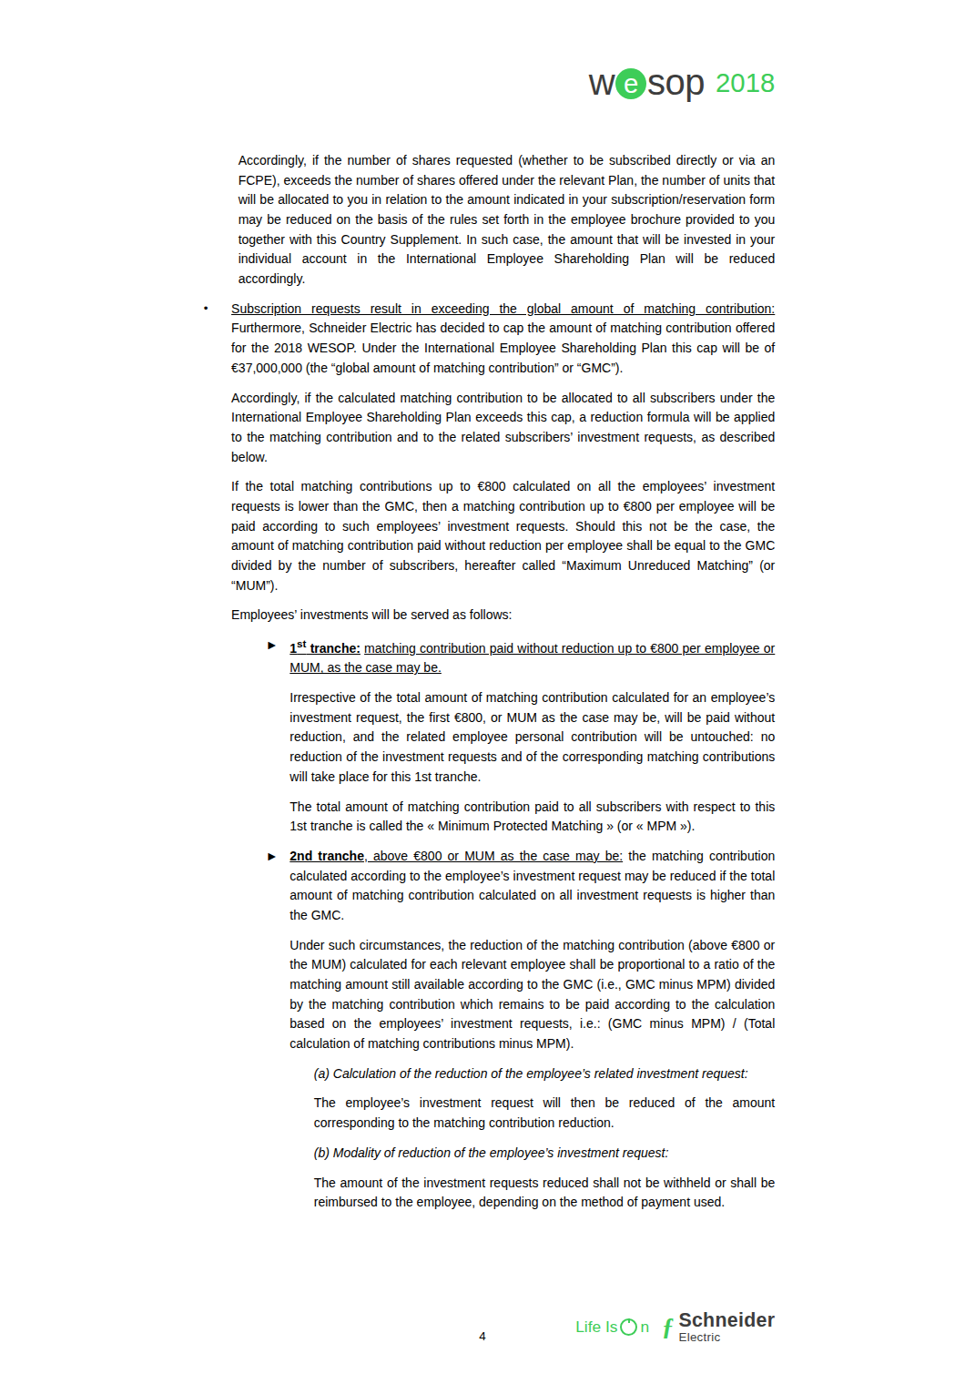wesop 2018
Accordingly, if the number of shares requested (whether to be subscribed directly or via an FCPE), exceeds the number of shares offered under the relevant Plan, the number of units that will be allocated to you in relation to the amount indicated in your subscription/reservation form may be reduced on the basis of the rules set forth in the employee brochure provided to you together with this Country Supplement. In such case, the amount that will be invested in your individual account in the International Employee Shareholding Plan will be reduced accordingly.
•
Subscription requests result in exceeding the global amount of matching contribution: Furthermore, Schneider Electric has decided to cap the amount of matching contribution offered for the 2018 WESOP. Under the International Employee Shareholding Plan this cap will be of €37,000,000 (the “global amount of matching contribution” or “GMC”).
Accordingly, if the calculated matching contribution to be allocated to all subscribers under the International Employee Shareholding Plan exceeds this cap, a reduction formula will be applied to the matching contribution and to the related subscribers’ investment requests, as described below.
If the total matching contributions up to €800 calculated on all the employees’ investment requests is lower than the GMC, then a matching contribution up to €800 per employee will be paid according to such employees’ investment requests. Should this not be the case, the amount of matching contribution paid without reduction per employee shall be equal to the GMC divided by the number of subscribers, hereafter called “Maximum Unreduced Matching” (or “MUM”).
Employees’ investments will be served as follows:
►
1st tranche: matching contribution paid without reduction up to €800 per employee or MUM, as the case may be.
Irrespective of the total amount of matching contribution calculated for an employee’s investment request, the first €800, or MUM as the case may be, will be paid without reduction, and the related employee personal contribution will be untouched: no reduction of the investment requests and of the corresponding matching contributions will take place for this 1st tranche.
The total amount of matching contribution paid to all subscribers with respect to this 1st tranche is called the « Minimum Protected Matching » (or « MPM »).
►
2nd tranche, above €800 or MUM as the case may be: the matching contribution calculated according to the employee’s investment request may be reduced if the total amount of matching contribution calculated on all investment requests is higher than the GMC.
Under such circumstances, the reduction of the matching contribution (above €800 or the MUM) calculated for each relevant employee shall be proportional to a ratio of the matching amount still available according to the GMC (i.e., GMC minus MPM) divided by the matching contribution which remains to be paid according to the calculation based on the employees’ investment requests, i.e.: (GMC minus MPM) / (Total calculation of matching contributions minus MPM).
(a) Calculation of the reduction of the employee’s related investment request:
The employee’s investment request will then be reduced of the amount corresponding to the matching contribution reduction.
(b) Modality of reduction of the employee’s investment request:
The amount of the investment requests reduced shall not be withheld or shall be reimbursed to the employee, depending on the method of payment used.
4
Life Is n
ƒ
Schneider
Electric